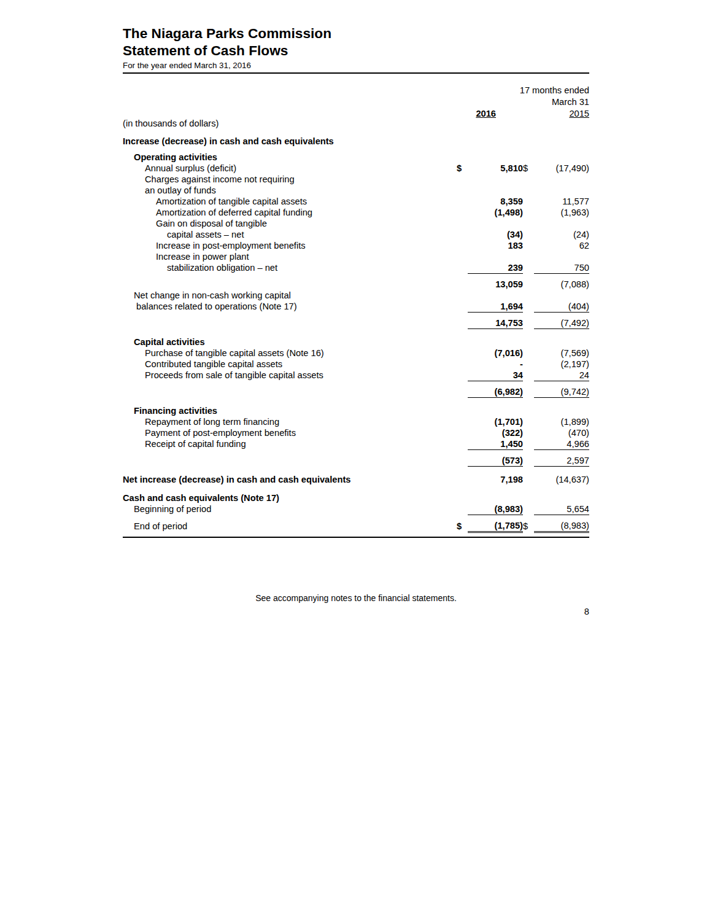The Niagara Parks Commission
Statement of Cash Flows
For the year ended March 31, 2016
| | | 17 months ended March 31 |
| | 2016 | 2015 |
(in thousands of dollars)
| Increase (decrease) in cash and cash equivalents |
| Operating activities |
| Annual surplus (deficit) | $ | 5,810 | $ | (17,490) |
| Charges against income not requiring |
| an outlay of funds |
| Amortization of tangible capital assets | | 8,359 | | 11,577 |
| Amortization of deferred capital funding | | (1,498) | | (1,963) |
| Gain on disposal of tangible |
| capital assets – net | | (34) | | (24) |
| Increase in post-employment benefits | | 183 | | 62 |
| Increase in power plant |
| stabilization obligation – net | | 239 | | 750 |
| | | 13,059 | | (7,088) |
| Net change in non-cash working capital |
| balances related to operations (Note 17) | | 1,694 | | (404) |
| | | 14,753 | | (7,492) |
| Capital activities |
| Purchase of tangible capital assets (Note 16) | | (7,016) | | (7,569) |
| Contributed tangible capital assets | | - | | (2,197) |
| Proceeds from sale of tangible capital assets | | 34 | | 24 |
| | | (6,982) | | (9,742) |
| Financing activities |
| Repayment of long term financing | | (1,701) | | (1,899) |
| Payment of post-employment benefits | | (322) | | (470) |
| Receipt of capital funding | | 1,450 | | 4,966 |
| | | (573) | | 2,597 |
| Net increase (decrease) in cash and cash equivalents | | 7,198 | | (14,637) |
| Cash and cash equivalents (Note 17) |
| Beginning of period | | (8,983) | | 5,654 |
| End of period | $ | (1,785) | $ | (8,983) |
See accompanying notes to the financial statements.
8